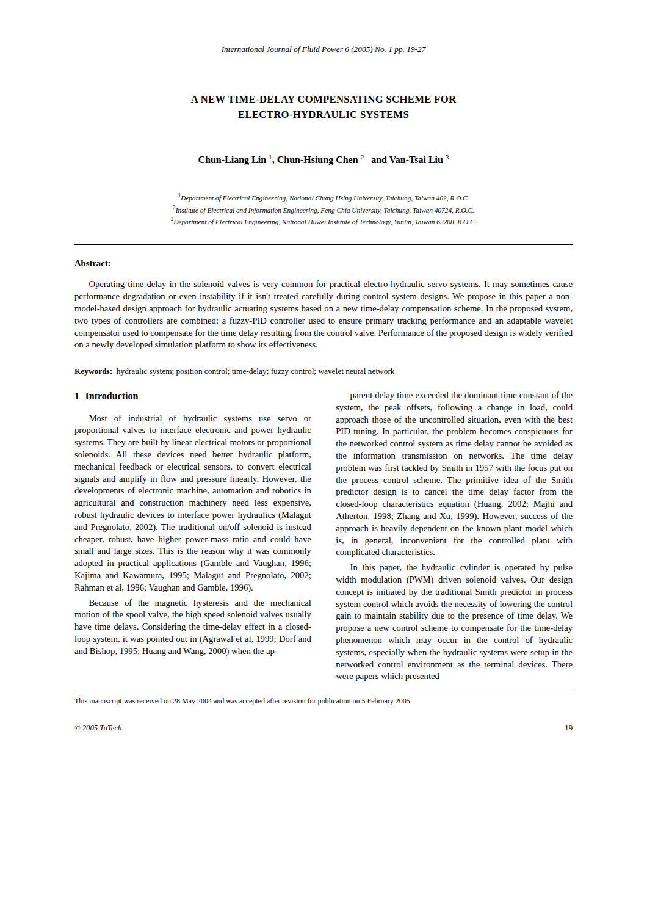International Journal of Fluid Power 6 (2005) No. 1 pp. 19-27
A New Time-Delay Compensating Scheme for
Electro-Hydraulic Systems
Chun-Liang Lin 1, Chun-Hsiung Chen 2 and Van-Tsai Liu 3
1Department of Electrical Engineering, National Chung Hsing University, Taichung, Taiwan 402, R.O.C.
2Institute of Electrical and Information Engineering, Feng Chia University, Taichung, Taiwan 40724, R.O.C.
3Department of Electrical Engineering, National Huwei Institute of Technology, Yunlin, Taiwan 63208, R.O.C.
Abstract:
Operating time delay in the solenoid valves is very common for practical electro-hydraulic servo systems. It may sometimes cause performance degradation or even instability if it isn't treated carefully during control system designs. We propose in this paper a non-model-based design approach for hydraulic actuating systems based on a new time-delay compensation scheme. In the proposed system, two types of controllers are combined: a fuzzy-PID controller used to ensure primary tracking performance and an adaptable wavelet compensator used to compensate for the time delay resulting from the control valve. Performance of the proposed design is widely verified on a newly developed simulation platform to show its effectiveness.
Keywords: hydraulic system; position control; time-delay; fuzzy control; wavelet neural network
1 Introduction
Most of industrial of hydraulic systems use servo or proportional valves to interface electronic and power hydraulic systems. They are built by linear electrical motors or proportional solenoids. All these devices need better hydraulic platform, mechanical feedback or electrical sensors, to convert electrical signals and amplify in flow and pressure linearly. However, the developments of electronic machine, automation and robotics in agricultural and construction machinery need less expensive, robust hydraulic devices to interface power hydraulics (Malagut and Pregnolato, 2002). The traditional on/off solenoid is instead cheaper, robust, have higher power-mass ratio and could have small and large sizes. This is the reason why it was commonly adopted in practical applications (Gamble and Vaughan, 1996; Kajima and Kawamura, 1995; Malagut and Pregnolato, 2002; Rahman et al, 1996; Vaughan and Gamble, 1996).
Because of the magnetic hysteresis and the mechanical motion of the spool valve, the high speed solenoid valves usually have time delays. Considering the time-delay effect in a closed-loop system, it was pointed out in (Agrawal et al, 1999; Dorf and and Bishop, 1995; Huang and Wang, 2000) when the ap-
parent delay time exceeded the dominant time constant of the system, the peak offsets, following a change in load, could approach those of the uncontrolled situation, even with the best PID tuning. In particular, the problem becomes conspicuous for the networked control system as time delay cannot be avoided as the information transmission on networks. The time delay problem was first tackled by Smith in 1957 with the focus put on the process control scheme. The primitive idea of the Smith predictor design is to cancel the time delay factor from the closed-loop characteristics equation (Huang, 2002; Majhi and Atherton, 1998; Zhang and Xu, 1999). However, success of the approach is heavily dependent on the known plant model which is, in general, inconvenient for the controlled plant with complicated characteristics.
In this paper, the hydraulic cylinder is operated by pulse width modulation (PWM) driven solenoid valves. Our design concept is initiated by the traditional Smith predictor in process system control which avoids the necessity of lowering the control gain to maintain stability due to the presence of time delay. We propose a new control scheme to compensate for the time-delay phenomenon which may occur in the control of hydraulic systems, especially when the hydraulic systems were setup in the networked control environment as the terminal devices. There were papers which presented
This manuscript was received on 28 May 2004 and was accepted after revision for publication on 5 February 2005
© 2005 TuTech 19